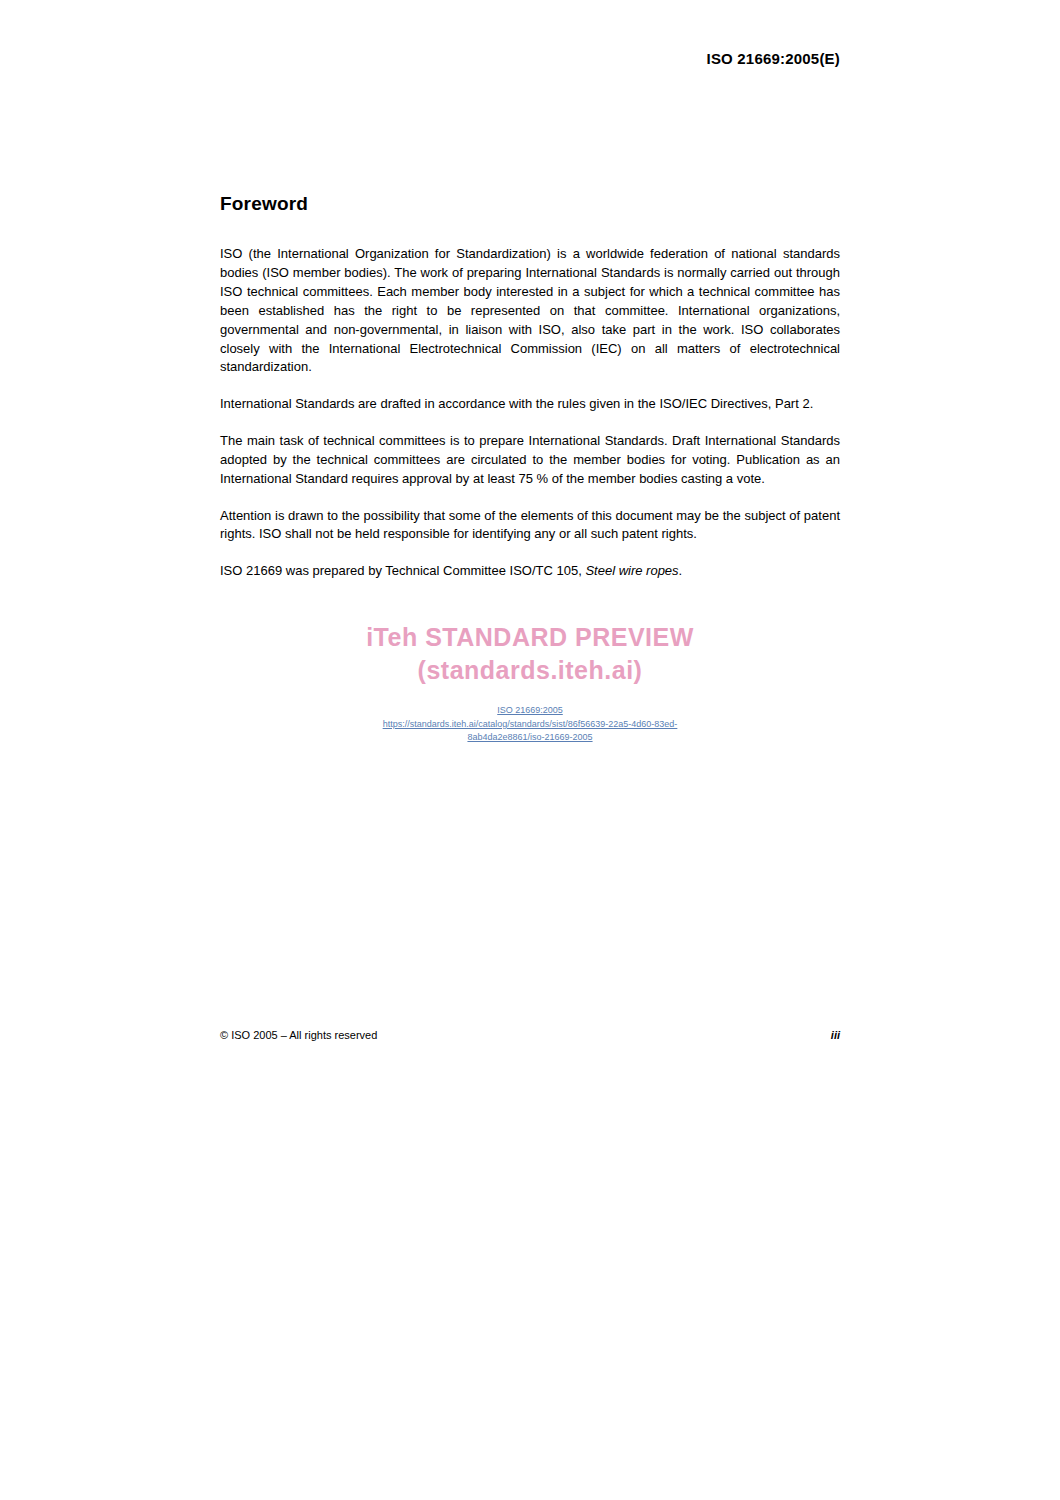ISO 21669:2005(E)
Foreword
ISO (the International Organization for Standardization) is a worldwide federation of national standards bodies (ISO member bodies). The work of preparing International Standards is normally carried out through ISO technical committees. Each member body interested in a subject for which a technical committee has been established has the right to be represented on that committee. International organizations, governmental and non-governmental, in liaison with ISO, also take part in the work. ISO collaborates closely with the International Electrotechnical Commission (IEC) on all matters of electrotechnical standardization.
International Standards are drafted in accordance with the rules given in the ISO/IEC Directives, Part 2.
The main task of technical committees is to prepare International Standards. Draft International Standards adopted by the technical committees are circulated to the member bodies for voting. Publication as an International Standard requires approval by at least 75 % of the member bodies casting a vote.
Attention is drawn to the possibility that some of the elements of this document may be the subject of patent rights. ISO shall not be held responsible for identifying any or all such patent rights.
ISO 21669 was prepared by Technical Committee ISO/TC 105, Steel wire ropes.
iTeh STANDARD PREVIEW
(standards.iteh.ai)
ISO 21669:2005
https://standards.iteh.ai/catalog/standards/sist/86f56639-22a5-4d60-83ed-
8ab4da2e8861/iso-21669-2005
© ISO 2005 – All rights reserved
iii